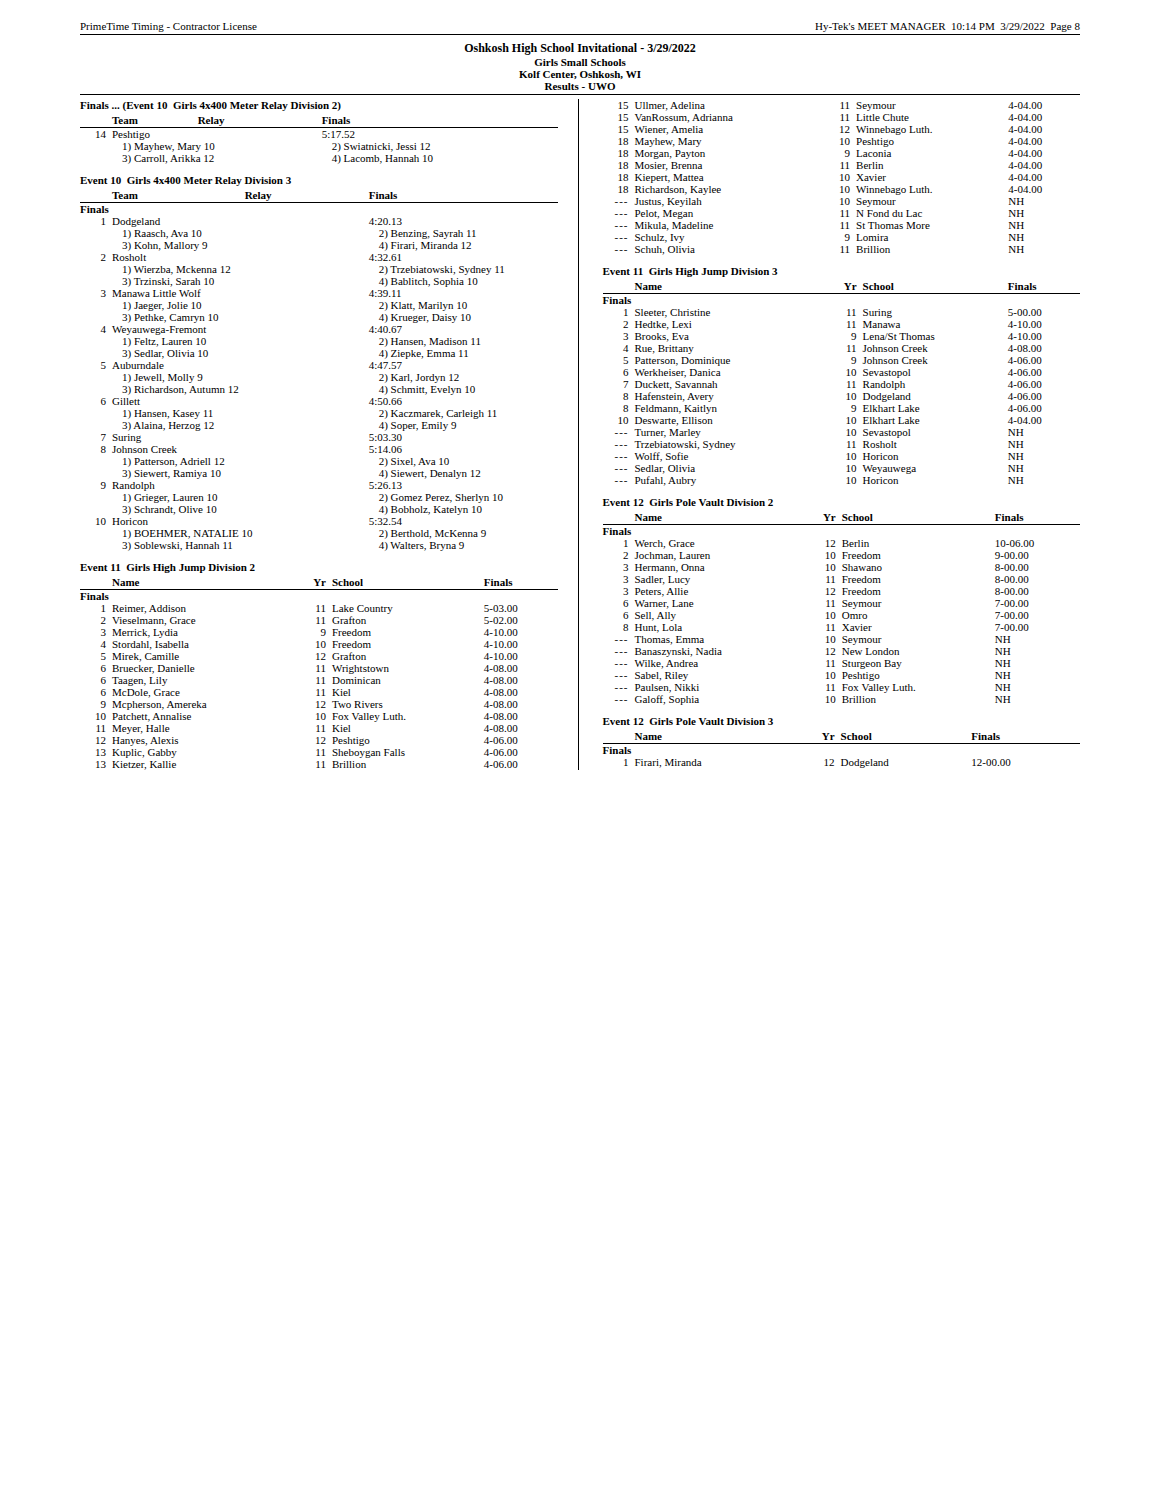PrimeTime Timing - Contractor License Hy-Tek's MEET MANAGER 10:14 PM 3/29/2022 Page 8
Oshkosh High School Invitational - 3/29/2022
Girls Small Schools
Kolf Center, Oshkosh, WI
Results - UWO
Finals ... (Event 10 Girls 4x400 Meter Relay Division 2)
| | Team | Relay | Finals |
| --- | --- | --- | --- |
| 14 | Peshtigo | | 5:17.52 |
| | 1) Mayhew, Mary 10 | 2) Swiatnicki, Jessi 12 |
| | 3) Carroll, Arikka 12 | 4) Lacomb, Hannah 10 |
Event 10 Girls 4x400 Meter Relay Division 3
| | Team | Relay | Finals |
| --- | --- | --- | --- |
| Finals |
| 1 | Dodgeland | | 4:20.13 |
| | 1) Raasch, Ava 10 | 2) Benzing, Sayrah 11 |
| | 3) Kohn, Mallory 9 | 4) Firari, Miranda 12 |
| 2 | Rosholt | | 4:32.61 |
| | 1) Wierzba, Mckenna 12 | 2) Trzebiatowski, Sydney 11 |
| | 3) Trzinski, Sarah 10 | 4) Bablitch, Sophia 10 |
| 3 | Manawa Little Wolf | | 4:39.11 |
| | 1) Jaeger, Jolie 10 | 2) Klatt, Marilyn 10 |
| | 3) Pethke, Camryn 10 | 4) Krueger, Daisy 10 |
| 4 | Weyauwega-Fremont | | 4:40.67 |
| | 1) Feltz, Lauren 10 | 2) Hansen, Madison 11 |
| | 3) Sedlar, Olivia 10 | 4) Ziepke, Emma 11 |
| 5 | Auburndale | | 4:47.57 |
| | 1) Jewell, Molly 9 | 2) Karl, Jordyn 12 |
| | 3) Richardson, Autumn 12 | 4) Schmitt, Evelyn 10 |
| 6 | Gillett | | 4:50.66 |
| | 1) Hansen, Kasey 11 | 2) Kaczmarek, Carleigh 11 |
| | 3) Alaina, Herzog 12 | 4) Soper, Emily 9 |
| 7 | Suring | | 5:03.30 |
| 8 | Johnson Creek | | 5:14.06 |
| | 1) Patterson, Adriell 12 | 2) Sixel, Ava 10 |
| | 3) Siewert, Ramiya 10 | 4) Siewert, Denalyn 12 |
| 9 | Randolph | | 5:26.13 |
| | 1) Grieger, Lauren 10 | 2) Gomez Perez, Sherlyn 10 |
| | 3) Schrandt, Olive 10 | 4) Bobholz, Katelyn 10 |
| 10 | Horicon | | 5:32.54 |
| | 1) BOEHMER, NATALIE 10 | 2) Berthold, McKenna 9 |
| | 3) Soblewski, Hannah 11 | 4) Walters, Bryna 9 |
Event 11 Girls High Jump Division 2
| | Name | Yr | School | Finals |
| --- | --- | --- | --- | --- |
| Finals |
| 1 | Reimer, Addison | 11 | Lake Country | 5-03.00 |
| 2 | Vieselmann, Grace | 11 | Grafton | 5-02.00 |
| 3 | Merrick, Lydia | 9 | Freedom | 4-10.00 |
| 4 | Stordahl, Isabella | 10 | Freedom | 4-10.00 |
| 5 | Mirek, Camille | 12 | Grafton | 4-10.00 |
| 6 | Bruecker, Danielle | 11 | Wrightstown | 4-08.00 |
| 6 | Taagen, Lily | 11 | Dominican | 4-08.00 |
| 6 | McDole, Grace | 11 | Kiel | 4-08.00 |
| 9 | Mcpherson, Amereka | 12 | Two Rivers | 4-08.00 |
| 10 | Patchett, Annalise | 10 | Fox Valley Luth. | 4-08.00 |
| 11 | Meyer, Halle | 11 | Kiel | 4-08.00 |
| 12 | Hanyes, Alexis | 12 | Peshtigo | 4-06.00 |
| 13 | Kuplic, Gabby | 11 | Sheboygan Falls | 4-06.00 |
| 13 | Kietzer, Kallie | 11 | Brillion | 4-06.00 |
| 15 | Ullmer, Adelina | 11 | Seymour | 4-04.00 |
| 15 | VanRossum, Adrianna | 11 | Little Chute | 4-04.00 |
| 15 | Wiener, Amelia | 12 | Winnebago Luth. | 4-04.00 |
| 18 | Mayhew, Mary | 10 | Peshtigo | 4-04.00 |
| 18 | Morgan, Payton | 9 | Laconia | 4-04.00 |
| 18 | Mosier, Brenna | 11 | Berlin | 4-04.00 |
| 18 | Kiepert, Mattea | 10 | Xavier | 4-04.00 |
| 18 | Richardson, Kaylee | 10 | Winnebago Luth. | 4-04.00 |
| --- | Justus, Keyilah | 10 | Seymour | NH |
| --- | Pelot, Megan | 11 | N Fond du Lac | NH |
| --- | Mikula, Madeline | 11 | St Thomas More | NH |
| --- | Schulz, Ivy | 9 | Lomira | NH |
| --- | Schuh, Olivia | 11 | Brillion | NH |
Event 11 Girls High Jump Division 3
| | Name | Yr | School | Finals |
| --- | --- | --- | --- | --- |
| Finals |
| 1 | Sleeter, Christine | 11 | Suring | 5-00.00 |
| 2 | Hedtke, Lexi | 11 | Manawa | 4-10.00 |
| 3 | Brooks, Eva | 9 | Lena/St Thomas | 4-10.00 |
| 4 | Rue, Brittany | 11 | Johnson Creek | 4-08.00 |
| 5 | Patterson, Dominique | 9 | Johnson Creek | 4-06.00 |
| 6 | Werkheiser, Danica | 10 | Sevastopol | 4-06.00 |
| 7 | Duckett, Savannah | 11 | Randolph | 4-06.00 |
| 8 | Hafenstein, Avery | 10 | Dodgeland | 4-06.00 |
| 8 | Feldmann, Kaitlyn | 9 | Elkhart Lake | 4-06.00 |
| 10 | Deswarte, Ellison | 10 | Elkhart Lake | 4-04.00 |
| --- | Turner, Marley | 10 | Sevastopol | NH |
| --- | Trzebiatowski, Sydney | 11 | Rosholt | NH |
| --- | Wolff, Sofie | 10 | Horicon | NH |
| --- | Sedlar, Olivia | 10 | Weyauwega | NH |
| --- | Pufahl, Aubry | 10 | Horicon | NH |
Event 12 Girls Pole Vault Division 2
| | Name | Yr | School | Finals |
| --- | --- | --- | --- | --- |
| Finals |
| 1 | Werch, Grace | 12 | Berlin | 10-06.00 |
| 2 | Jochman, Lauren | 10 | Freedom | 9-00.00 |
| 3 | Hermann, Onna | 10 | Shawano | 8-00.00 |
| 3 | Sadler, Lucy | 11 | Freedom | 8-00.00 |
| 3 | Peters, Allie | 12 | Freedom | 8-00.00 |
| 6 | Warner, Lane | 11 | Seymour | 7-00.00 |
| 6 | Sell, Ally | 10 | Omro | 7-00.00 |
| 8 | Hunt, Lola | 11 | Xavier | 7-00.00 |
| --- | Thomas, Emma | 10 | Seymour | NH |
| --- | Banaszynski, Nadia | 12 | New London | NH |
| --- | Wilke, Andrea | 11 | Sturgeon Bay | NH |
| --- | Sabel, Riley | 10 | Peshtigo | NH |
| --- | Paulsen, Nikki | 11 | Fox Valley Luth. | NH |
| --- | Galoff, Sophia | 10 | Brillion | NH |
Event 12 Girls Pole Vault Division 3
| | Name | Yr | School | Finals |
| --- | --- | --- | --- | --- |
| Finals |
| 1 | Firari, Miranda | 12 | Dodgeland | 12-00.00 |